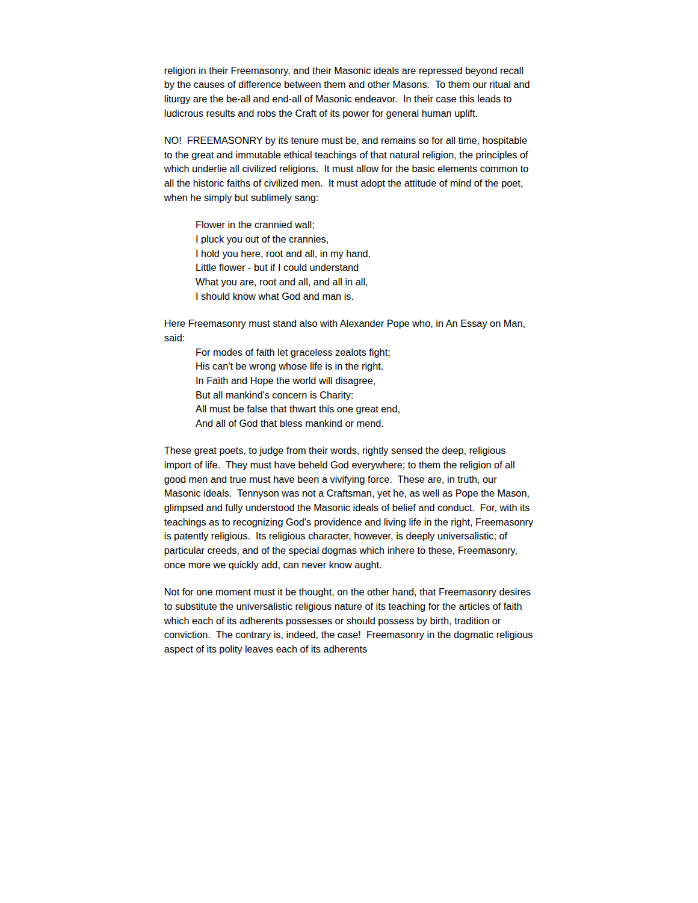religion in their Freemasonry, and their Masonic ideals are repressed beyond recall by the causes of difference between them and other Masons. To them our ritual and liturgy are the be-all and end-all of Masonic endeavor. In their case this leads to ludicrous results and robs the Craft of its power for general human uplift.
NO! FREEMASONRY by its tenure must be, and remains so for all time, hospitable to the great and immutable ethical teachings of that natural religion, the principles of which underlie all civilized religions. It must allow for the basic elements common to all the historic faiths of civilized men. It must adopt the attitude of mind of the poet, when he simply but sublimely sang:
Flower in the crannied wall;
I pluck you out of the crannies,
I hold you here, root and all, in my hand,
Little flower - but if I could understand
What you are, root and all, and all in all,
I should know what God and man is.
Here Freemasonry must stand also with Alexander Pope who, in An Essay on Man, said:
For modes of faith let graceless zealots fight;
His can't be wrong whose life is in the right.
In Faith and Hope the world will disagree,
But all mankind's concern is Charity:
All must be false that thwart this one great end,
And all of God that bless mankind or mend.
These great poets, to judge from their words, rightly sensed the deep, religious import of life. They must have beheld God everywhere; to them the religion of all good men and true must have been a vivifying force. These are, in truth, our Masonic ideals. Tennyson was not a Craftsman, yet he, as well as Pope the Mason, glimpsed and fully understood the Masonic ideals of belief and conduct. For, with its teachings as to recognizing God's providence and living life in the right, Freemasonry is patently religious. Its religious character, however, is deeply universalistic; of particular creeds, and of the special dogmas which inhere to these, Freemasonry, once more we quickly add, can never know aught.
Not for one moment must it be thought, on the other hand, that Freemasonry desires to substitute the universalistic religious nature of its teaching for the articles of faith which each of its adherents possesses or should possess by birth, tradition or conviction. The contrary is, indeed, the case! Freemasonry in the dogmatic religious aspect of its polity leaves each of its adherents